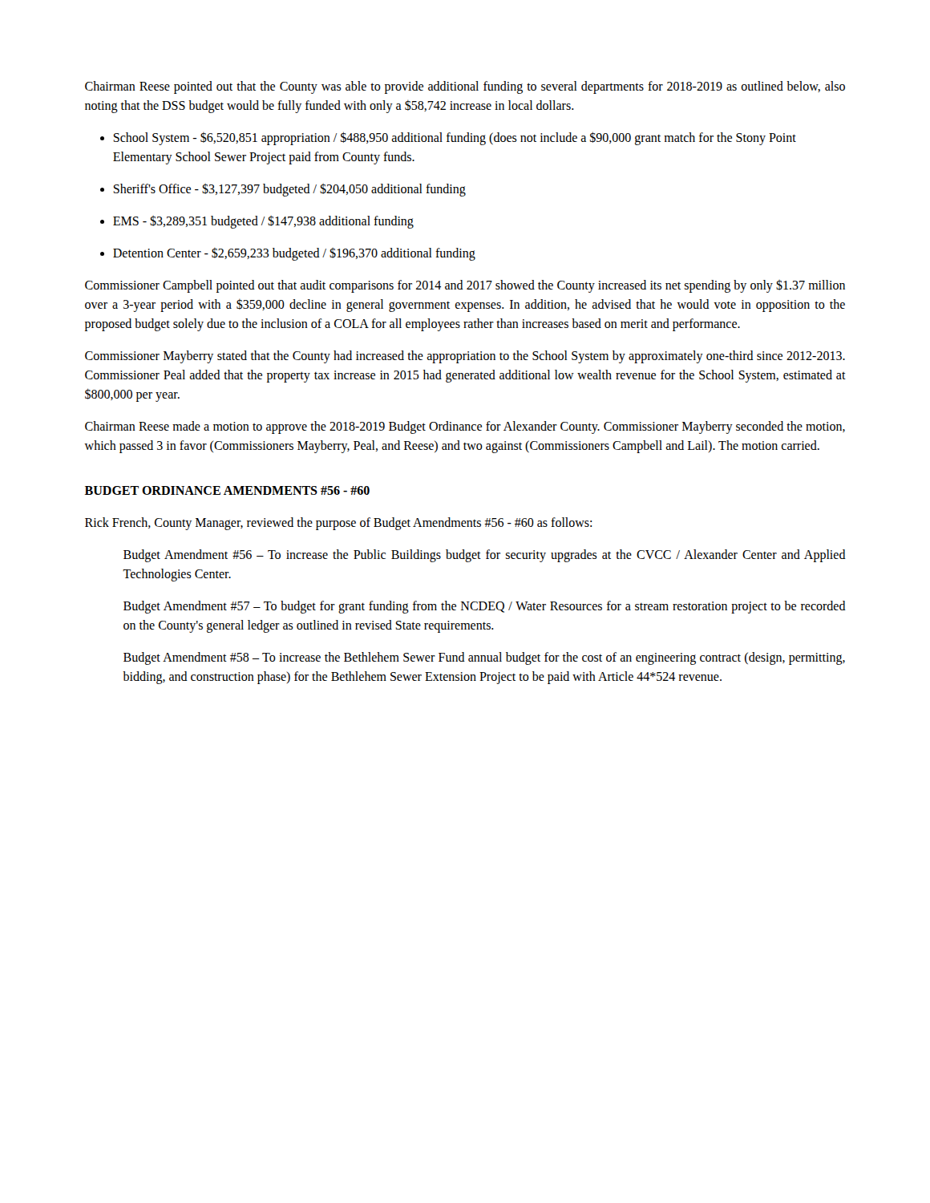Chairman Reese pointed out that the County was able to provide additional funding to several departments for 2018-2019 as outlined below, also noting that the DSS budget would be fully funded with only a $58,742 increase in local dollars.
School System - $6,520,851 appropriation / $488,950 additional funding (does not include a $90,000 grant match for the Stony Point Elementary School Sewer Project paid from County funds.
Sheriff's Office - $3,127,397 budgeted / $204,050 additional funding
EMS - $3,289,351 budgeted / $147,938 additional funding
Detention Center - $2,659,233 budgeted / $196,370 additional funding
Commissioner Campbell pointed out that audit comparisons for 2014 and 2017 showed the County increased its net spending by only $1.37 million over a 3-year period with a $359,000 decline in general government expenses. In addition, he advised that he would vote in opposition to the proposed budget solely due to the inclusion of a COLA for all employees rather than increases based on merit and performance.
Commissioner Mayberry stated that the County had increased the appropriation to the School System by approximately one-third since 2012-2013. Commissioner Peal added that the property tax increase in 2015 had generated additional low wealth revenue for the School System, estimated at $800,000 per year.
Chairman Reese made a motion to approve the 2018-2019 Budget Ordinance for Alexander County. Commissioner Mayberry seconded the motion, which passed 3 in favor (Commissioners Mayberry, Peal, and Reese) and two against (Commissioners Campbell and Lail). The motion carried.
BUDGET ORDINANCE AMENDMENTS #56 - #60
Rick French, County Manager, reviewed the purpose of Budget Amendments #56 - #60 as follows:
Budget Amendment #56 – To increase the Public Buildings budget for security upgrades at the CVCC / Alexander Center and Applied Technologies Center.
Budget Amendment #57 – To budget for grant funding from the NCDEQ / Water Resources for a stream restoration project to be recorded on the County's general ledger as outlined in revised State requirements.
Budget Amendment #58 – To increase the Bethlehem Sewer Fund annual budget for the cost of an engineering contract (design, permitting, bidding, and construction phase) for the Bethlehem Sewer Extension Project to be paid with Article 44*524 revenue.